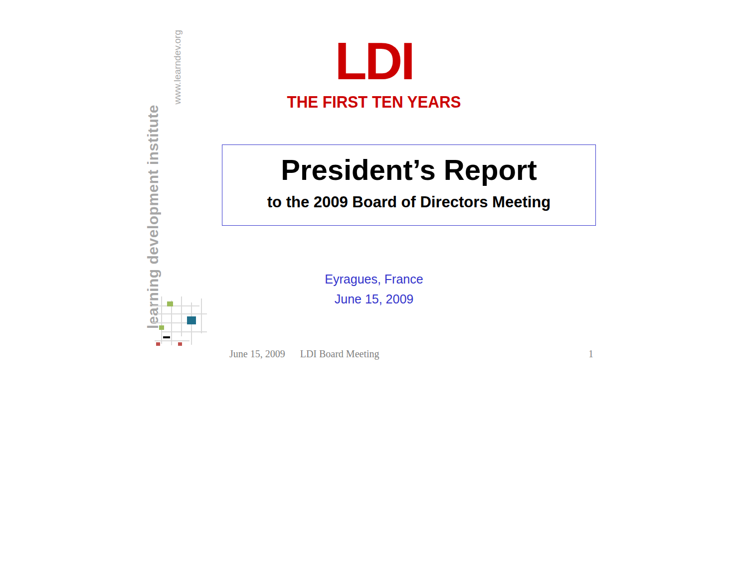learning development institute
www.learndev.org
LDI
THE FIRST TEN YEARS
President’s Report
to the 2009 Board of Directors Meeting
Eyragues, France
June 15, 2009
June 15, 2009 LDI Board Meeting
1